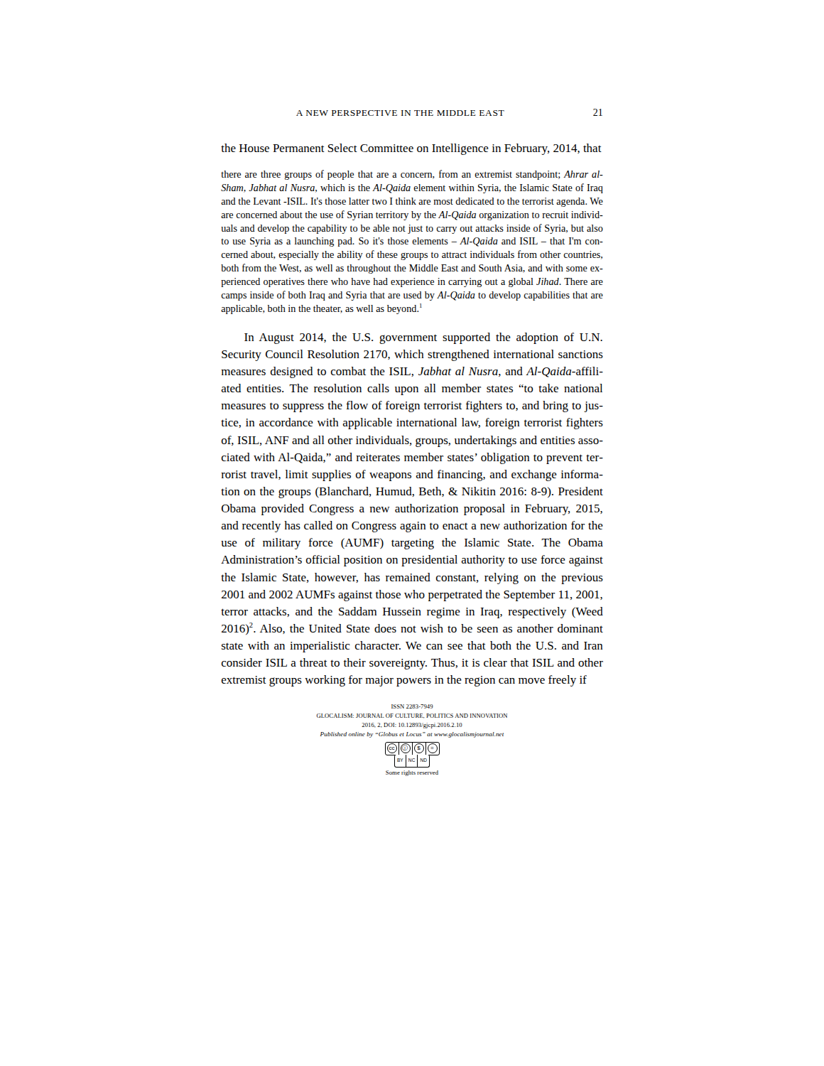A NEW PERSPECTIVE IN THE MIDDLE EAST 21
the House Permanent Select Committee on Intelligence in February, 2014, that
there are three groups of people that are a concern, from an extremist standpoint; Ahrar al-Sham, Jabhat al Nusra, which is the Al-Qaida element within Syria, the Islamic State of Iraq and the Levant -ISIL. It's those latter two I think are most dedicated to the terrorist agenda. We are concerned about the use of Syrian territory by the Al-Qaida organization to recruit individuals and develop the capability to be able not just to carry out attacks inside of Syria, but also to use Syria as a launching pad. So it's those elements – Al-Qaida and ISIL – that I'm concerned about, especially the ability of these groups to attract individuals from other countries, both from the West, as well as throughout the Middle East and South Asia, and with some experienced operatives there who have had experience in carrying out a global Jihad. There are camps inside of both Iraq and Syria that are used by Al-Qaida to develop capabilities that are applicable, both in the theater, as well as beyond.1
In August 2014, the U.S. government supported the adoption of U.N. Security Council Resolution 2170, which strengthened international sanctions measures designed to combat the ISIL, Jabhat al Nusra, and Al-Qaida-affiliated entities. The resolution calls upon all member states “to take national measures to suppress the flow of foreign terrorist fighters to, and bring to justice, in accordance with applicable international law, foreign terrorist fighters of, ISIL, ANF and all other individuals, groups, undertakings and entities associated with Al-Qaida,” and reiterates member states’ obligation to prevent terrorist travel, limit supplies of weapons and financing, and exchange information on the groups (Blanchard, Humud, Beth, & Nikitin 2016: 8-9). President Obama provided Congress a new authorization proposal in February, 2015, and recently has called on Congress again to enact a new authorization for the use of military force (AUMF) targeting the Islamic State. The Obama Administration’s official position on presidential authority to use force against the Islamic State, however, has remained constant, relying on the previous 2001 and 2002 AUMFs against those who perpetrated the September 11, 2001, terror attacks, and the Saddam Hussein regime in Iraq, respectively (Weed 2016)2. Also, the United State does not wish to be seen as another dominant state with an imperialistic character. We can see that both the U.S. and Iran consider ISIL a threat to their sovereignty. Thus, it is clear that ISIL and other extremist groups working for major powers in the region can move freely if
ISSN 2283-7949
GLOCALISM: JOURNAL OF CULTURE, POLITICS AND INNOVATION
2016, 2, DOI: 10.12893/gjcpi.2016.2.10
Published online by “Globus et Locus” at www.glocalismjournal.net
cc ⓘ $ =
BY NC ND
Some rights reserved